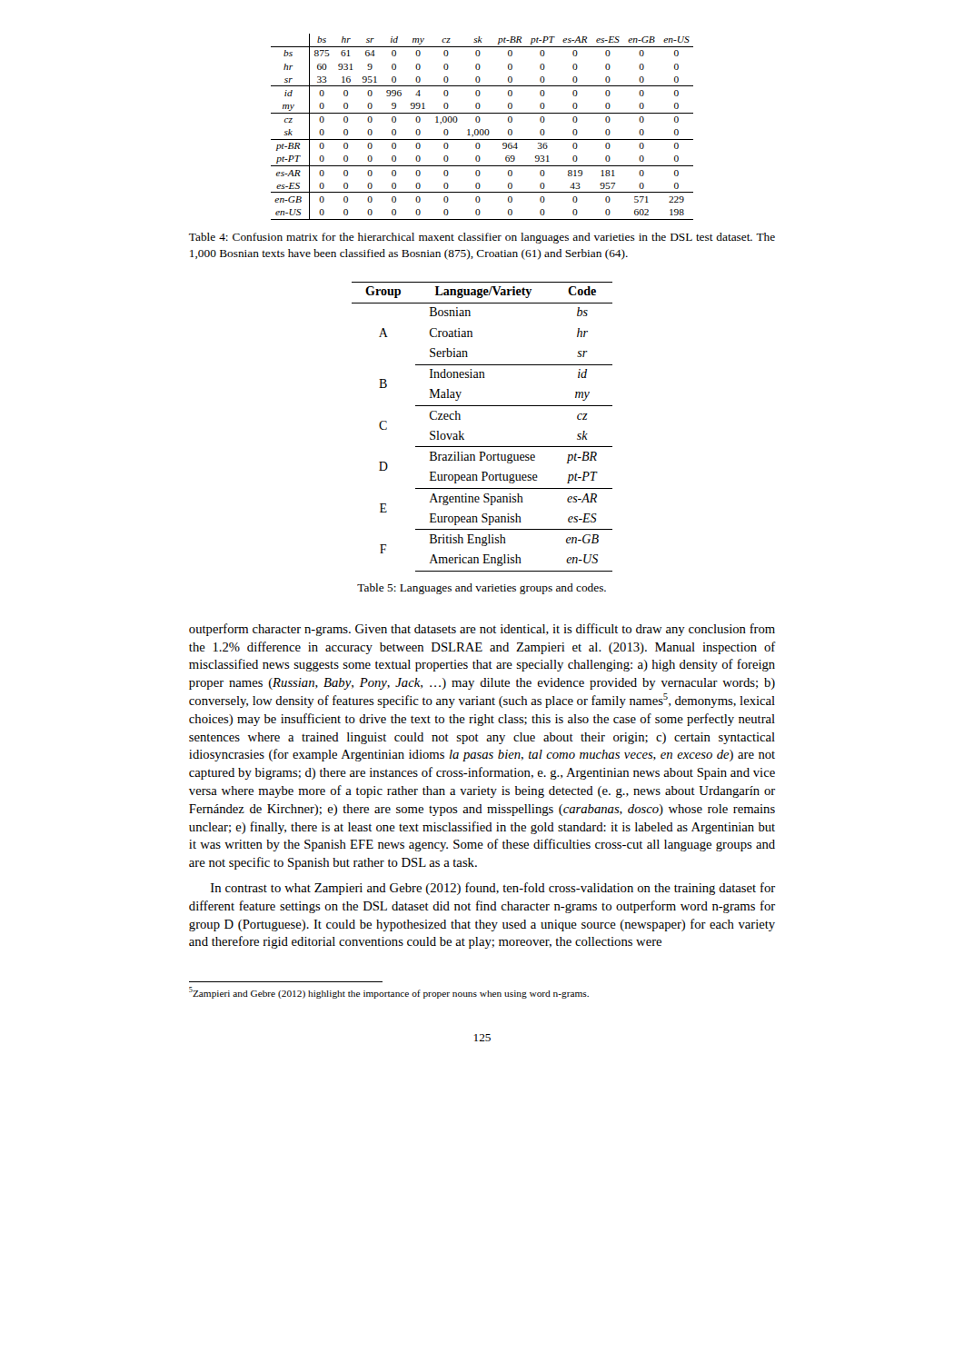| | bs | hr | sr | id | my | cz | sk | pt-BR | pt-PT | es-AR | es-ES | en-GB | en-US |
| --- | --- | --- | --- | --- | --- | --- | --- | --- | --- | --- | --- | --- | --- |
| bs | 875 | 61 | 64 | 0 | 0 | 0 | 0 | 0 | 0 | 0 | 0 | 0 | 0 |
| hr | 60 | 931 | 9 | 0 | 0 | 0 | 0 | 0 | 0 | 0 | 0 | 0 | 0 |
| sr | 33 | 16 | 951 | 0 | 0 | 0 | 0 | 0 | 0 | 0 | 0 | 0 | 0 |
| id | 0 | 0 | 0 | 996 | 4 | 0 | 0 | 0 | 0 | 0 | 0 | 0 | 0 |
| my | 0 | 0 | 0 | 9 | 991 | 0 | 0 | 0 | 0 | 0 | 0 | 0 | 0 |
| cz | 0 | 0 | 0 | 0 | 0 | 1,000 | 0 | 0 | 0 | 0 | 0 | 0 | 0 |
| sk | 0 | 0 | 0 | 0 | 0 | 0 | 1,000 | 0 | 0 | 0 | 0 | 0 | 0 |
| pt-BR | 0 | 0 | 0 | 0 | 0 | 0 | 0 | 964 | 36 | 0 | 0 | 0 | 0 |
| pt-PT | 0 | 0 | 0 | 0 | 0 | 0 | 0 | 69 | 931 | 0 | 0 | 0 | 0 |
| es-AR | 0 | 0 | 0 | 0 | 0 | 0 | 0 | 0 | 0 | 819 | 181 | 0 | 0 |
| es-ES | 0 | 0 | 0 | 0 | 0 | 0 | 0 | 0 | 0 | 43 | 957 | 0 | 0 |
| en-GB | 0 | 0 | 0 | 0 | 0 | 0 | 0 | 0 | 0 | 0 | 0 | 571 | 229 |
| en-US | 0 | 0 | 0 | 0 | 0 | 0 | 0 | 0 | 0 | 0 | 0 | 602 | 198 |
Table 4: Confusion matrix for the hierarchical maxent classifier on languages and varieties in the DSL test dataset. The 1,000 Bosnian texts have been classified as Bosnian (875), Croatian (61) and Serbian (64).
| Group | Language/Variety | Code |
| --- | --- | --- |
| A | Bosnian | bs |
| Croatian | hr |
| Serbian | sr |
| B | Indonesian | id |
| Malay | my |
| C | Czech | cz |
| Slovak | sk |
| D | Brazilian Portuguese | pt-BR |
| European Portuguese | pt-PT |
| E | Argentine Spanish | es-AR |
| European Spanish | es-ES |
| F | British English | en-GB |
| American English | en-US |
Table 5: Languages and varieties groups and codes.
outperform character n-grams. Given that datasets are not identical, it is difficult to draw any conclusion from the 1.2% difference in accuracy between DSLRAE and Zampieri et al. (2013). Manual inspection of misclassified news suggests some textual properties that are specially challenging: a) high density of foreign proper names (Russian, Baby, Pony, Jack, …) may dilute the evidence provided by vernacular words; b) conversely, low density of features specific to any variant (such as place or family names5, demonyms, lexical choices) may be insufficient to drive the text to the right class; this is also the case of some perfectly neutral sentences where a trained linguist could not spot any clue about their origin; c) certain syntactical idiosyncrasies (for example Argentinian idioms la pasas bien, tal como muchas veces, en exceso de) are not captured by bigrams; d) there are instances of cross-information, e. g., Argentinian news about Spain and vice versa where maybe more of a topic rather than a variety is being detected (e. g., news about Urdangarín or Fernández de Kirchner); e) there are some typos and misspellings (carabanas, dosco) whose role remains unclear; e) finally, there is at least one text misclassified in the gold standard: it is labeled as Argentinian but it was written by the Spanish EFE news agency. Some of these difficulties cross-cut all language groups and are not specific to Spanish but rather to DSL as a task.
In contrast to what Zampieri and Gebre (2012) found, ten-fold cross-validation on the training dataset for different feature settings on the DSL dataset did not find character n-grams to outperform word n-grams for group D (Portuguese). It could be hypothesized that they used a unique source (newspaper) for each variety and therefore rigid editorial conventions could be at play; moreover, the collections were
5Zampieri and Gebre (2012) highlight the importance of proper nouns when using word n-grams.
125